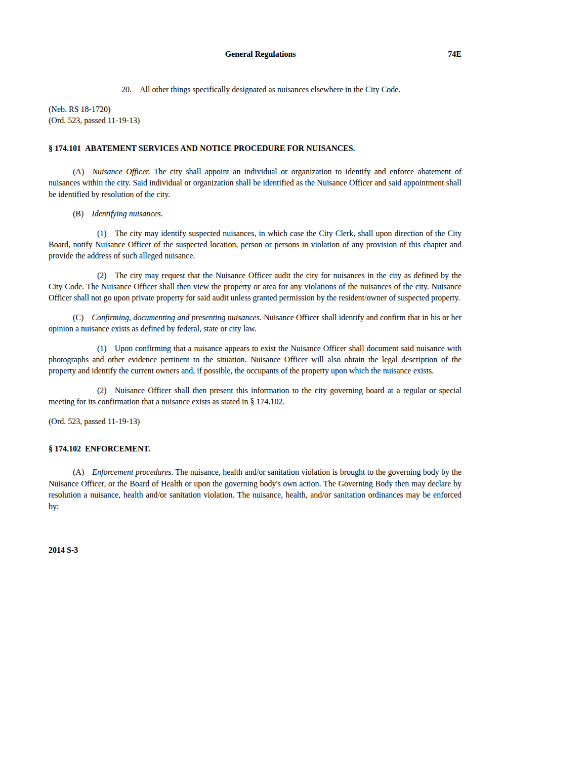General Regulations 74E
20. All other things specifically designated as nuisances elsewhere in the City Code.
(Neb. RS 18-1720)
(Ord. 523, passed 11-19-13)
§ 174.101 ABATEMENT SERVICES AND NOTICE PROCEDURE FOR NUISANCES.
(A) Nuisance Officer. The city shall appoint an individual or organization to identify and enforce abatement of nuisances within the city. Said individual or organization shall be identified as the Nuisance Officer and said appointment shall be identified by resolution of the city.
(B) Identifying nuisances.
(1) The city may identify suspected nuisances, in which case the City Clerk, shall upon direction of the City Board, notify Nuisance Officer of the suspected location, person or persons in violation of any provision of this chapter and provide the address of such alleged nuisance.
(2) The city may request that the Nuisance Officer audit the city for nuisances in the city as defined by the City Code. The Nuisance Officer shall then view the property or area for any violations of the nuisances of the city. Nuisance Officer shall not go upon private property for said audit unless granted permission by the resident/owner of suspected property.
(C) Confirming, documenting and presenting nuisances. Nuisance Officer shall identify and confirm that in his or her opinion a nuisance exists as defined by federal, state or city law.
(1) Upon confirming that a nuisance appears to exist the Nuisance Officer shall document said nuisance with photographs and other evidence pertinent to the situation. Nuisance Officer will also obtain the legal description of the property and identify the current owners and, if possible, the occupants of the property upon which the nuisance exists.
(2) Nuisance Officer shall then present this information to the city governing board at a regular or special meeting for its confirmation that a nuisance exists as stated in § 174.102.
(Ord. 523, passed 11-19-13)
§ 174.102 ENFORCEMENT.
(A) Enforcement procedures. The nuisance, health and/or sanitation violation is brought to the governing body by the Nuisance Officer, or the Board of Health or upon the governing body's own action. The Governing Body then may declare by resolution a nuisance, health and/or sanitation violation. The nuisance, health, and/or sanitation ordinances may be enforced by:
2014 S-3